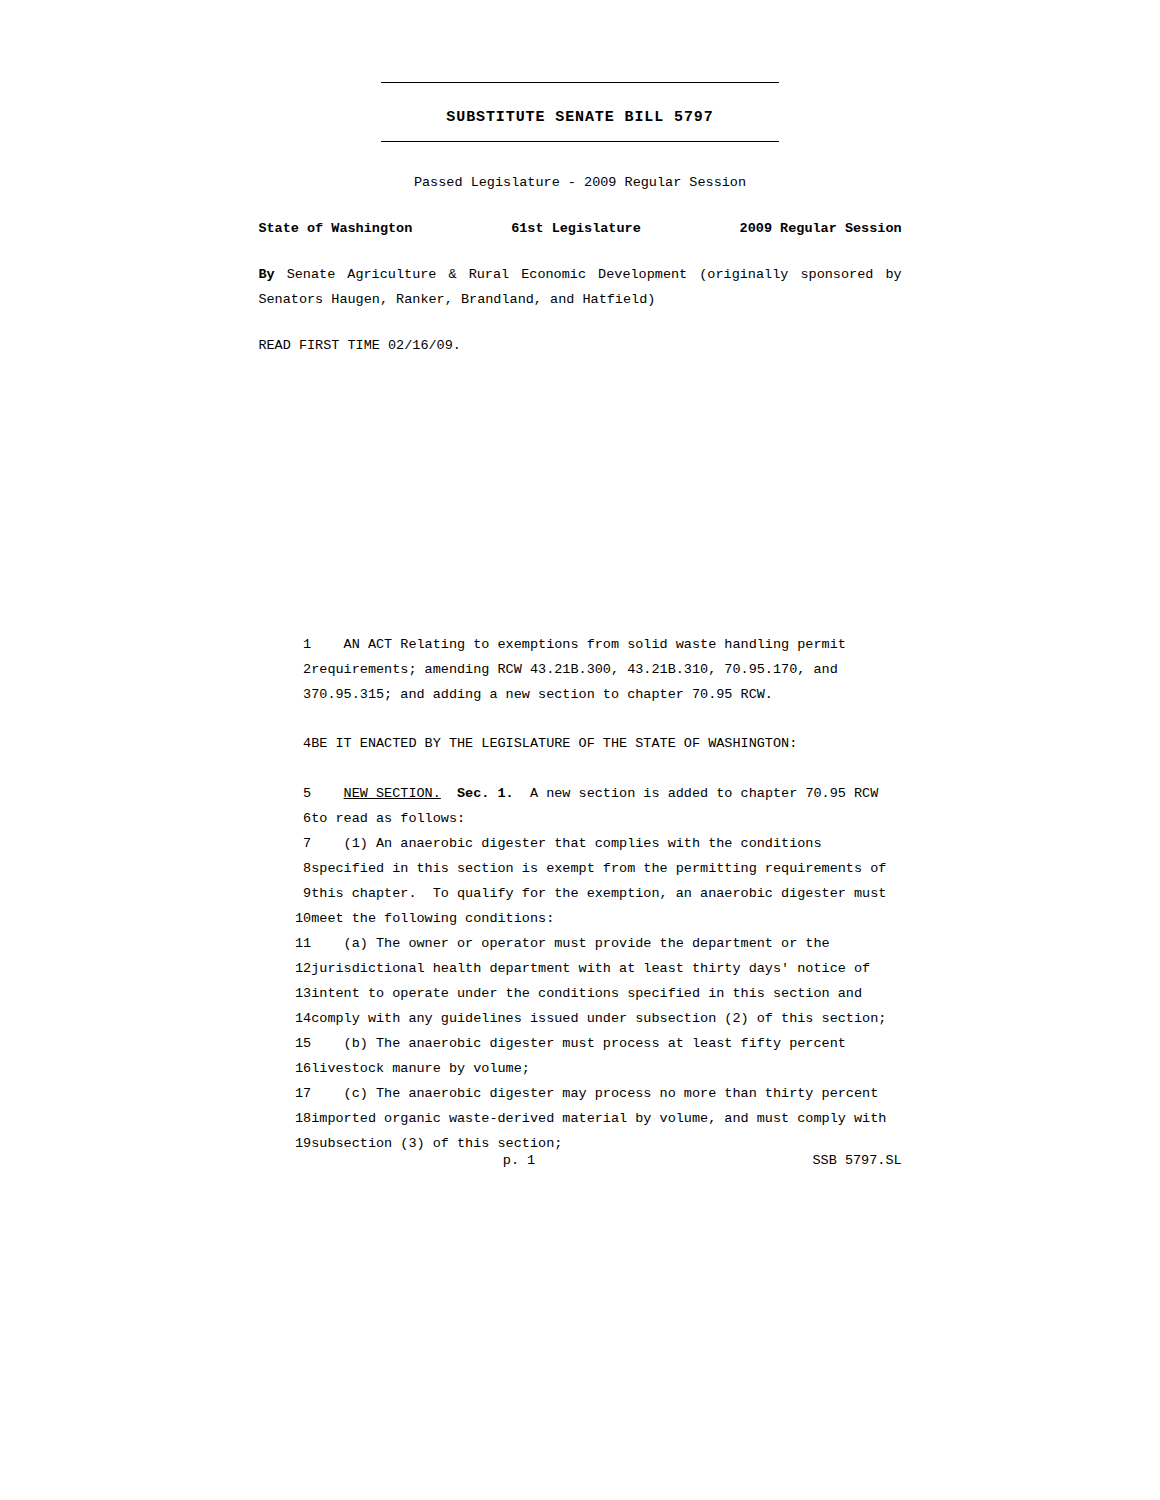SUBSTITUTE SENATE BILL 5797
Passed Legislature - 2009 Regular Session
State of Washington 61st Legislature 2009 Regular Session
By Senate Agriculture & Rural Economic Development (originally sponsored by Senators Haugen, Ranker, Brandland, and Hatfield)
READ FIRST TIME 02/16/09.
| 1 | AN ACT Relating to exemptions from solid waste handling permit |
| 2 | requirements; amending RCW 43.21B.300, 43.21B.310, 70.95.170, and |
| 3 | 70.95.315; and adding a new section to chapter 70.95 RCW. |
| 4 | BE IT ENACTED BY THE LEGISLATURE OF THE STATE OF WASHINGTON: |
| 5 | NEW SECTION. Sec. 1. A new section is added to chapter 70.95 RCW |
| 6 | to read as follows: |
| 7 | (1) An anaerobic digester that complies with the conditions |
| 8 | specified in this section is exempt from the permitting requirements of |
| 9 | this chapter. To qualify for the exemption, an anaerobic digester must |
| 10 | meet the following conditions: |
| 11 | (a) The owner or operator must provide the department or the |
| 12 | jurisdictional health department with at least thirty days' notice of |
| 13 | intent to operate under the conditions specified in this section and |
| 14 | comply with any guidelines issued under subsection (2) of this section; |
| 15 | (b) The anaerobic digester must process at least fifty percent |
| 16 | livestock manure by volume; |
| 17 | (c) The anaerobic digester may process no more than thirty percent |
| 18 | imported organic waste-derived material by volume, and must comply with |
| 19 | subsection (3) of this section; |
p. 1 SSB 5797.SL